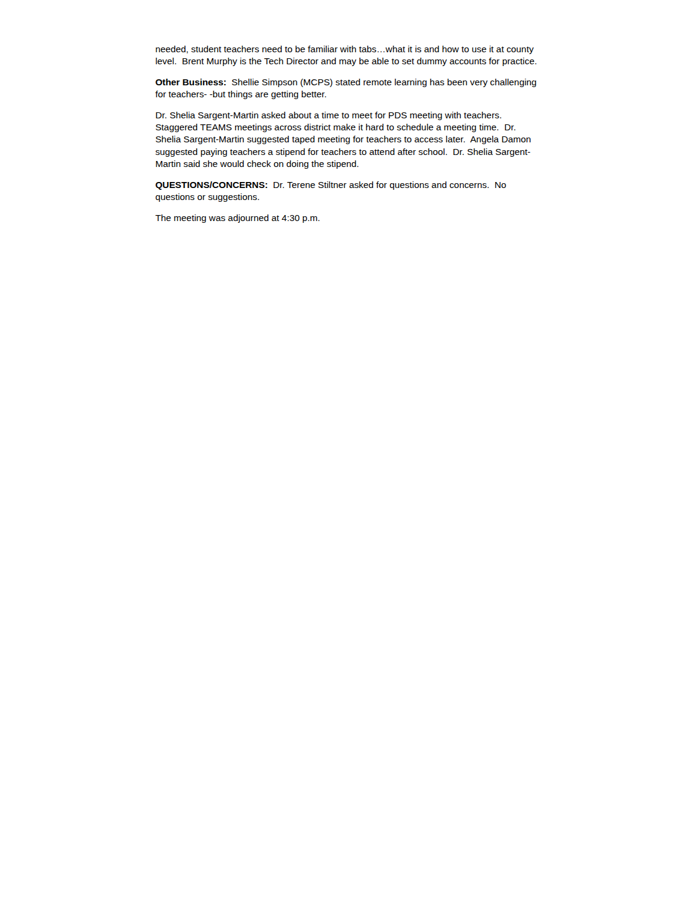needed, student teachers need to be familiar with tabs…what it is and how to use it at county level. Brent Murphy is the Tech Director and may be able to set dummy accounts for practice.
Other Business: Shellie Simpson (MCPS) stated remote learning has been very challenging for teachers- -but things are getting better.
Dr. Shelia Sargent-Martin asked about a time to meet for PDS meeting with teachers. Staggered TEAMS meetings across district make it hard to schedule a meeting time. Dr. Shelia Sargent-Martin suggested taped meeting for teachers to access later. Angela Damon suggested paying teachers a stipend for teachers to attend after school. Dr. Shelia Sargent-Martin said she would check on doing the stipend.
QUESTIONS/CONCERNS: Dr. Terene Stiltner asked for questions and concerns. No questions or suggestions.
The meeting was adjourned at 4:30 p.m.